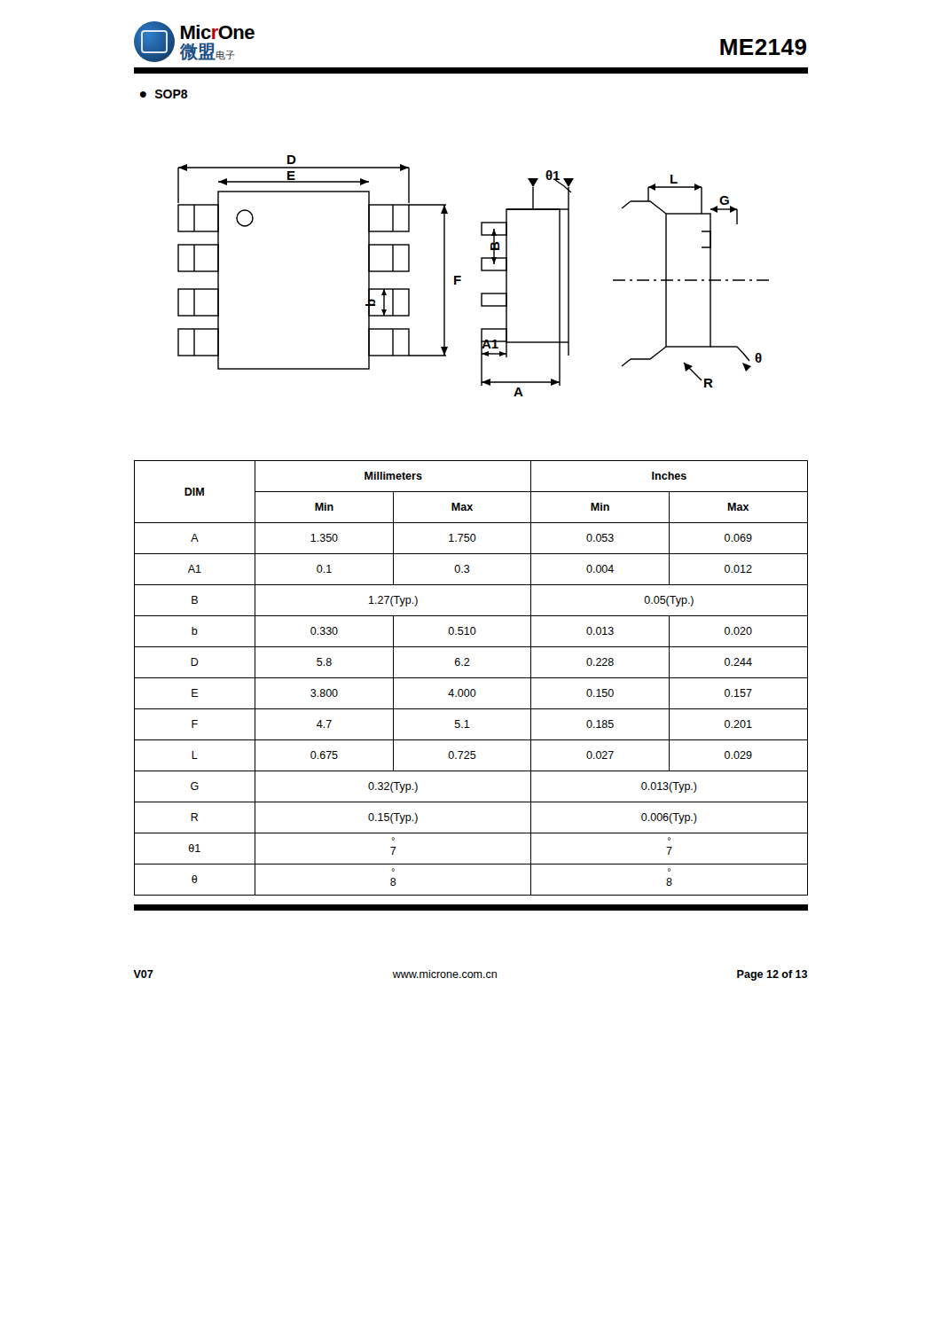Micr One
微盟电子
ME2149
●SOP8
D E F b B A1 A θ1 L G θ R
| DIM | Millimeters | Inches |
| --- | --- | --- |
| Min | Max | Min | Max |
| A | 1.350 | 1.750 | 0.053 | 0.069 |
| A1 | 0.1 | 0.3 | 0.004 | 0.012 |
| B | 1.27(Typ.) | 0.05(Typ.) |
| b | 0.330 | 0.510 | 0.013 | 0.020 |
| D | 5.8 | 6.2 | 0.228 | 0.244 |
| E | 3.800 | 4.000 | 0.150 | 0.157 |
| F | 4.7 | 5.1 | 0.185 | 0.201 |
| L | 0.675 | 0.725 | 0.027 | 0.029 |
| G | 0.32(Typ.) | 0.013(Typ.) |
| R | 0.15(Typ.) | 0.006(Typ.) |
| θ1 | ° 7 | ° 7 |
| θ | ° 8 | ° 8 |
V07
www.microne.com.cn
Page 12 of 13